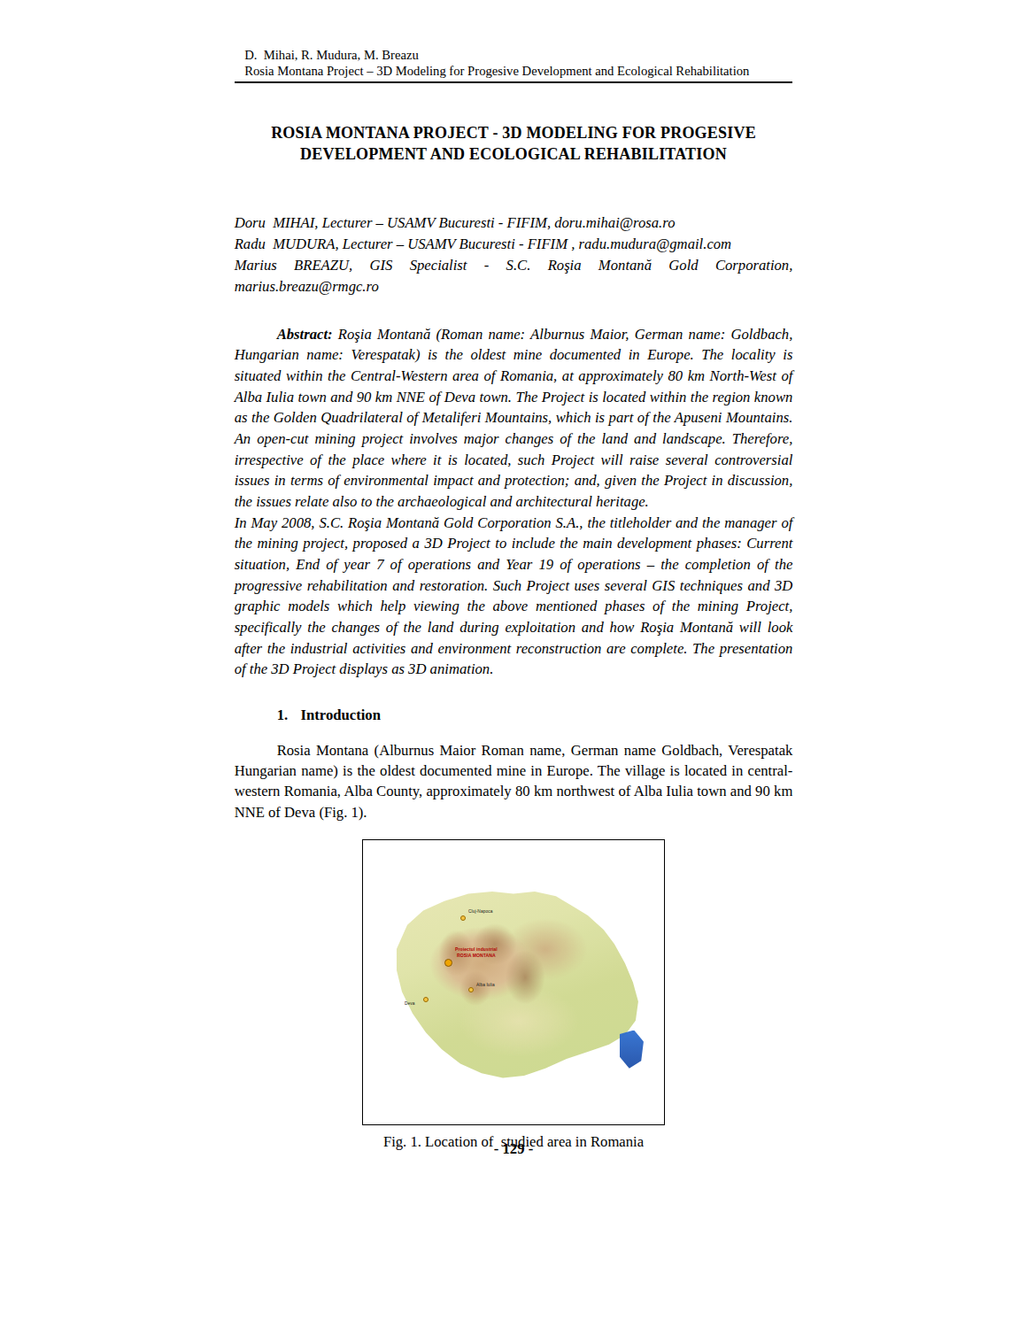D. Mihai, R. Mudura, M. Breazu
Rosia Montana Project – 3D Modeling for Progesive Development and Ecological Rehabilitation
ROSIA MONTANA PROJECT - 3D MODELING FOR PROGESIVE
DEVELOPMENT AND ECOLOGICAL REHABILITATION
Doru MIHAI, Lecturer – USAMV Bucuresti - FIFIM, doru.mihai@rosa.ro
Radu MUDURA, Lecturer – USAMV Bucuresti - FIFIM , radu.mudura@gmail.com
Marius BREAZU, GIS Specialist - S.C. Roşia Montană Gold Corporation, marius.breazu@rmgc.ro
Abstract: Roşia Montană (Roman name: Alburnus Maior, German name: Goldbach, Hungarian name: Verespatak) is the oldest mine documented in Europe. The locality is situated within the Central-Western area of Romania, at approximately 80 km North-West of Alba Iulia town and 90 km NNE of Deva town. The Project is located within the region known as the Golden Quadrilateral of Metaliferi Mountains, which is part of the Apuseni Mountains. An open-cut mining project involves major changes of the land and landscape. Therefore, irrespective of the place where it is located, such Project will raise several controversial issues in terms of environmental impact and protection; and, given the Project in discussion, the issues relate also to the archaeological and architectural heritage.
In May 2008, S.C. Roşia Montană Gold Corporation S.A., the titleholder and the manager of the mining project, proposed a 3D Project to include the main development phases: Current situation, End of year 7 of operations and Year 19 of operations – the completion of the progressive rehabilitation and restoration. Such Project uses several GIS techniques and 3D graphic models which help viewing the above mentioned phases of the mining Project, specifically the changes of the land during exploitation and how Roşia Montană will look after the industrial activities and environment reconstruction are complete. The presentation of the 3D Project displays as 3D animation.
1. Introduction
Rosia Montana (Alburnus Maior Roman name, German name Goldbach, Verespatak Hungarian name) is the oldest documented mine in Europe. The village is located in central-western Romania, Alba County, approximately 80 km northwest of Alba Iulia town and 90 km NNE of Deva (Fig. 1).
Cluj-Napoca
Proiectul industrial
ROSIA MONTANA
Alba Iulia
Deva
Fig. 1. Location of studied area in Romania
- 129 -